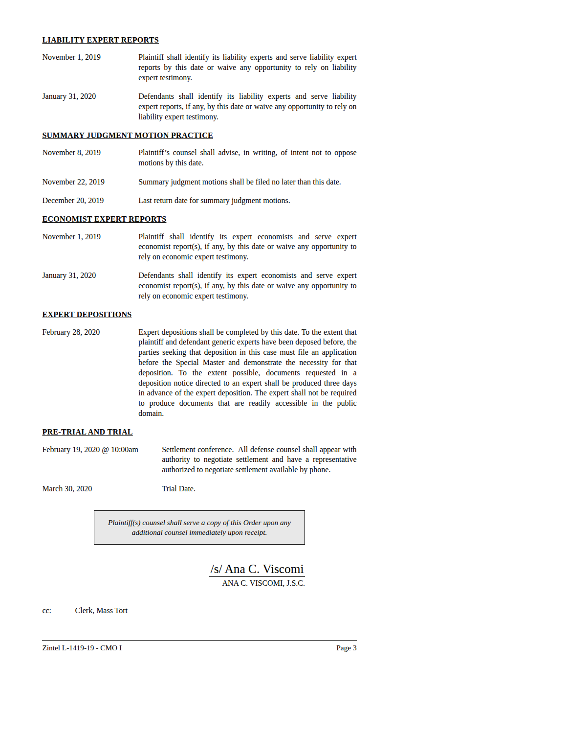LIABILITY EXPERT REPORTS
November 1, 2019
Plaintiff shall identify its liability experts and serve liability expert reports by this date or waive any opportunity to rely on liability expert testimony.
January 31, 2020
Defendants shall identify its liability experts and serve liability expert reports, if any, by this date or waive any opportunity to rely on liability expert testimony.
SUMMARY JUDGMENT MOTION PRACTICE
November 8, 2019
Plaintiff’s counsel shall advise, in writing, of intent not to oppose motions by this date.
November 22, 2019
Summary judgment motions shall be filed no later than this date.
December 20, 2019
Last return date for summary judgment motions.
ECONOMIST EXPERT REPORTS
November 1, 2019
Plaintiff shall identify its expert economists and serve expert economist report(s), if any, by this date or waive any opportunity to rely on economic expert testimony.
January 31, 2020
Defendants shall identify its expert economists and serve expert economist report(s), if any, by this date or waive any opportunity to rely on economic expert testimony.
EXPERT DEPOSITIONS
February 28, 2020
Expert depositions shall be completed by this date. To the extent that plaintiff and defendant generic experts have been deposed before, the parties seeking that deposition in this case must file an application before the Special Master and demonstrate the necessity for that deposition. To the extent possible, documents requested in a deposition notice directed to an expert shall be produced three days in advance of the expert deposition. The expert shall not be required to produce documents that are readily accessible in the public domain.
PRE-TRIAL AND TRIAL
February 19, 2020 @ 10:00am
Settlement conference. All defense counsel shall appear with authority to negotiate settlement and have a representative authorized to negotiate settlement available by phone.
March 30, 2020
Trial Date.
Plaintiff(s) counsel shall serve a copy of this Order upon any additional counsel immediately upon receipt.
/s/ Ana C. Viscomi ANA C. VISCOMI, J.S.C.
cc: Clerk, Mass Tort
Zintel L-1419-19 - CMO I Page 3